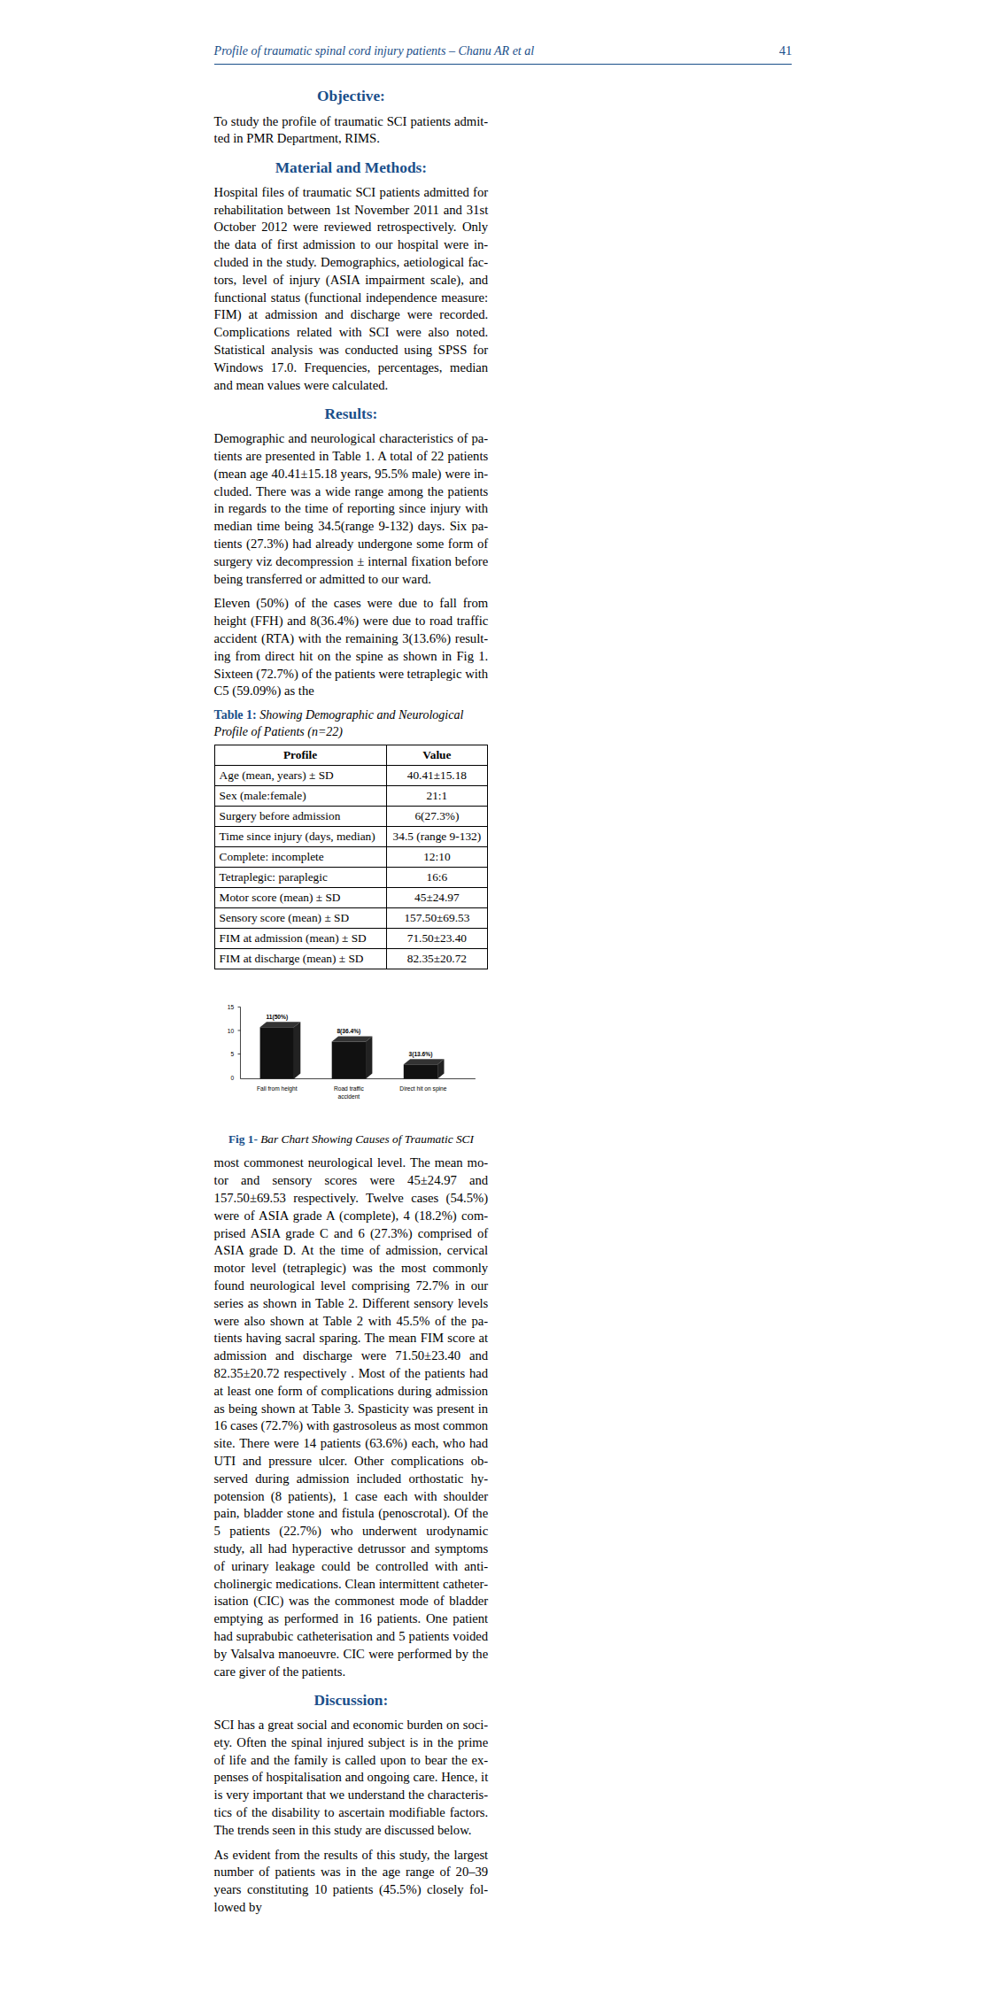Profile of traumatic spinal cord injury patients – Chanu AR et al
41
Objective:
To study the profile of traumatic SCI patients admitted in PMR Department, RIMS.
Material and Methods:
Hospital files of traumatic SCI patients admitted for rehabilitation between 1st November 2011 and 31st October 2012 were reviewed retrospectively. Only the data of first admission to our hospital were included in the study. Demographics, aetiological factors, level of injury (ASIA impairment scale), and functional status (functional independence measure: FIM) at admission and discharge were recorded. Complications related with SCI were also noted. Statistical analysis was conducted using SPSS for Windows 17.0. Frequencies, percentages, median and mean values were calculated.
Results:
Demographic and neurological characteristics of patients are presented in Table 1. A total of 22 patients (mean age 40.41±15.18 years, 95.5% male) were included. There was a wide range among the patients in regards to the time of reporting since injury with median time being 34.5(range 9-132) days. Six patients (27.3%) had already undergone some form of surgery viz decompression ± internal fixation before being transferred or admitted to our ward.
Eleven (50%) of the cases were due to fall from height (FFH) and 8(36.4%) were due to road traffic accident (RTA) with the remaining 3(13.6%) resulting from direct hit on the spine as shown in Fig 1. Sixteen (72.7%) of the patients were tetraplegic with C5 (59.09%) as the
Table 1: Showing Demographic and Neurological Profile of Patients (n=22)
| Profile | Value |
| --- | --- |
| Age (mean, years) ± SD | 40.41±15.18 |
| Sex (male:female) | 21:1 |
| Surgery before admission | 6(27.3%) |
| Time since injury (days, median) | 34.5 (range 9-132) |
| Complete: incomplete | 12:10 |
| Tetraplegic: paraplegic | 16:6 |
| Motor score (mean) ± SD | 45±24.97 |
| Sensory score (mean) ± SD | 157.50±69.53 |
| FIM at admission (mean) ± SD | 71.50±23.40 |
| FIM at discharge (mean) ± SD | 82.35±20.72 |
15 10 5 0 11(50%) 8(36.4%) 3(13.6%) Fall from height Road traffic accident Direct hit on spine
Fig 1- Bar Chart Showing Causes of Traumatic SCI
most commonest neurological level. The mean motor and sensory scores were 45±24.97 and 157.50±69.53 respectively. Twelve cases (54.5%) were of ASIA grade A (complete), 4 (18.2%) comprised ASIA grade C and 6 (27.3%) comprised of ASIA grade D. At the time of admission, cervical motor level (tetraplegic) was the most commonly found neurological level comprising 72.7% in our series as shown in Table 2. Different sensory levels were also shown at Table 2 with 45.5% of the patients having sacral sparing. The mean FIM score at admission and discharge were 71.50±23.40 and 82.35±20.72 respectively . Most of the patients had at least one form of complications during admission as being shown at Table 3. Spasticity was present in 16 cases (72.7%) with gastrosoleus as most common site. There were 14 patients (63.6%) each, who had UTI and pressure ulcer. Other complications observed during admission included orthostatic hypotension (8 patients), 1 case each with shoulder pain, bladder stone and fistula (penoscrotal). Of the 5 patients (22.7%) who underwent urodynamic study, all had hyperactive detrussor and symptoms of urinary leakage could be controlled with anticholinergic medications. Clean intermittent catheterisation (CIC) was the commonest mode of bladder emptying as performed in 16 patients. One patient had suprabubic catheterisation and 5 patients voided by Valsalva manoeuvre. CIC were performed by the care giver of the patients.
Discussion:
SCI has a great social and economic burden on society. Often the spinal injured subject is in the prime of life and the family is called upon to bear the expenses of hospitalisation and ongoing care. Hence, it is very important that we understand the characteristics of the disability to ascertain modifiable factors. The trends seen in this study are discussed below.
As evident from the results of this study, the largest number of patients was in the age range of 20–39 years constituting 10 patients (45.5%) closely followed by